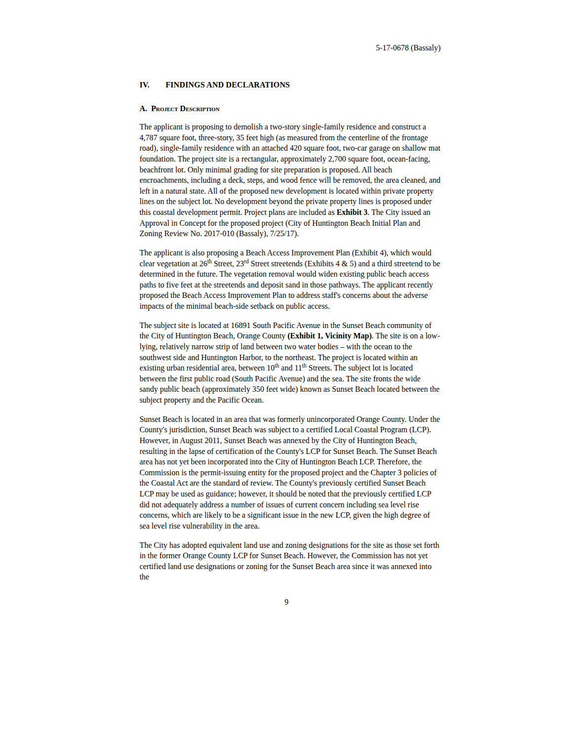5-17-0678 (Bassaly)
IV. FINDINGS AND DECLARATIONS
A. Project Description
The applicant is proposing to demolish a two-story single-family residence and construct a 4,787 square foot, three-story, 35 feet high (as measured from the centerline of the frontage road), single-family residence with an attached 420 square foot, two-car garage on shallow mat foundation. The project site is a rectangular, approximately 2,700 square foot, ocean-facing, beachfront lot. Only minimal grading for site preparation is proposed. All beach encroachments, including a deck, steps, and wood fence will be removed, the area cleaned, and left in a natural state. All of the proposed new development is located within private property lines on the subject lot. No development beyond the private property lines is proposed under this coastal development permit. Project plans are included as Exhibit 3. The City issued an Approval in Concept for the proposed project (City of Huntington Beach Initial Plan and Zoning Review No. 2017-010 (Bassaly), 7/25/17).
The applicant is also proposing a Beach Access Improvement Plan (Exhibit 4), which would clear vegetation at 26th Street, 23rd Street streetends (Exhibits 4 & 5) and a third streetend to be determined in the future. The vegetation removal would widen existing public beach access paths to five feet at the streetends and deposit sand in those pathways. The applicant recently proposed the Beach Access Improvement Plan to address staff's concerns about the adverse impacts of the minimal beach-side setback on public access.
The subject site is located at 16891 South Pacific Avenue in the Sunset Beach community of the City of Huntington Beach, Orange County (Exhibit 1, Vicinity Map). The site is on a low-lying, relatively narrow strip of land between two water bodies – with the ocean to the southwest side and Huntington Harbor, to the northeast. The project is located within an existing urban residential area, between 10th and 11th Streets. The subject lot is located between the first public road (South Pacific Avenue) and the sea. The site fronts the wide sandy public beach (approximately 350 feet wide) known as Sunset Beach located between the subject property and the Pacific Ocean.
Sunset Beach is located in an area that was formerly unincorporated Orange County. Under the County's jurisdiction, Sunset Beach was subject to a certified Local Coastal Program (LCP). However, in August 2011, Sunset Beach was annexed by the City of Huntington Beach, resulting in the lapse of certification of the County's LCP for Sunset Beach. The Sunset Beach area has not yet been incorporated into the City of Huntington Beach LCP. Therefore, the Commission is the permit-issuing entity for the proposed project and the Chapter 3 policies of the Coastal Act are the standard of review. The County's previously certified Sunset Beach LCP may be used as guidance; however, it should be noted that the previously certified LCP did not adequately address a number of issues of current concern including sea level rise concerns, which are likely to be a significant issue in the new LCP, given the high degree of sea level rise vulnerability in the area.
The City has adopted equivalent land use and zoning designations for the site as those set forth in the former Orange County LCP for Sunset Beach. However, the Commission has not yet certified land use designations or zoning for the Sunset Beach area since it was annexed into the
9